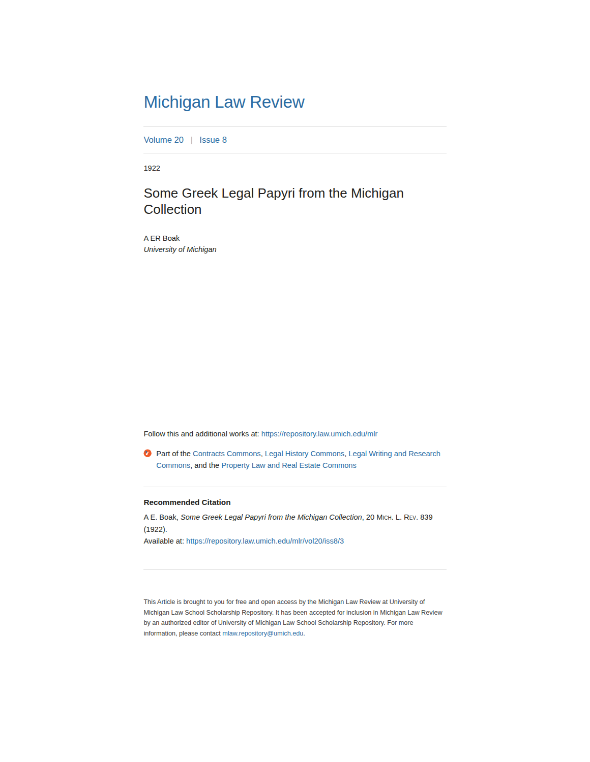Michigan Law Review
Volume 20|Issue 8
1922
Some Greek Legal Papyri from the Michigan Collection
A ER Boak
University of Michigan
Follow this and additional works at: https://repository.law.umich.edu/mlr
Part of the Contracts Commons, Legal History Commons, Legal Writing and Research Commons, and the Property Law and Real Estate Commons
Recommended Citation
A E. Boak, Some Greek Legal Papyri from the Michigan Collection, 20 Mich. L. Rev. 839 (1922).
Available at: https://repository.law.umich.edu/mlr/vol20/iss8/3
This Article is brought to you for free and open access by the Michigan Law Review at University of Michigan Law School Scholarship Repository. It has been accepted for inclusion in Michigan Law Review by an authorized editor of University of Michigan Law School Scholarship Repository. For more information, please contact mlaw.repository@umich.edu.